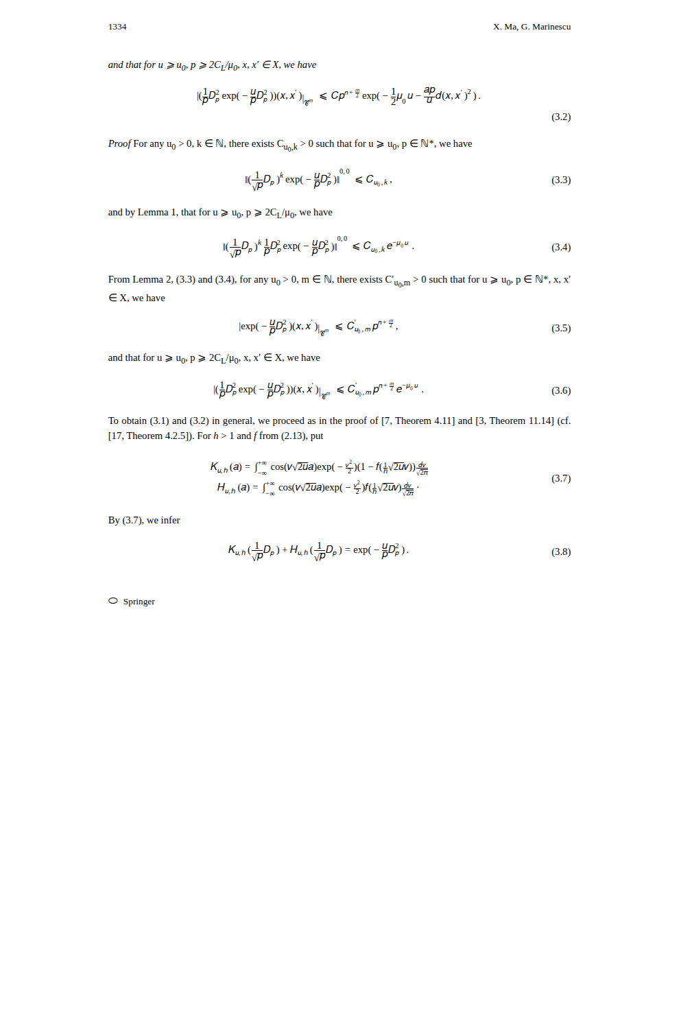1334 X. Ma, G. Marinescu
and that for u ⩾ u0, p ⩾ 2CL/μ0, x, x′ ∈ X, we have
| ( 1p Dp2 exp ( − up Dp2 ) ) (x,x′) |𝒞m ⩽ C pn+m2 exp ( − 12 μ0u − apu d(x,x′)2 ) .
(3.2)
Proof For any u0 > 0, k ∈ ℕ, there exists Cu0,k > 0 such that for u ⩾ u0, p ∈ ℕ*, we have
‖ ( 1p Dp ) k exp ( − up Dp2 ) ‖ 0,0 ⩽ Cu0,k ,
(3.3)
and by Lemma 1, that for u ⩾ u0, p ⩾ 2CL/μ0, we have
‖ ( 1p Dp ) k 1p Dp2 exp ( − up Dp2 ) ‖ 0,0 ⩽ Cu0,k e−μ0u .
(3.4)
From Lemma 2, (3.3) and (3.4), for any u0 > 0, m ∈ ℕ, there exists C′u0,m > 0 such that for u ⩾ u0, p ∈ ℕ*, x, x′ ∈ X, we have
| exp ( − up Dp2 ) (x,x′) |𝒞m ⩽ Cu0,m′ pn+m2 ,
(3.5)
and that for u ⩾ u0, p ⩾ 2CL/μ0, x, x′ ∈ X, we have
| ( 1p Dp2 exp ( − up Dp2 ) ) (x,x′) |𝒞m ⩽ Cu0,m′ pn+m2 e−μ0u .
(3.6)
To obtain (3.1) and (3.2) in general, we proceed as in the proof of [7, Theorem 4.11] and [3, Theorem 11.14] (cf. [17, Theorem 4.2.5]). For h > 1 and f from (2.13), put
Ku,h (a) = ∫−∞+∞ cos(v2ua) exp ( − v22 ) ( 1− f ( 1h 2uv ) ) dv2π Hu,h (a) = ∫−∞+∞ cos(v2ua) exp ( − v22 ) f ( 1h 2uv ) dv2π ·
(3.7)
By (3.7), we infer
Ku,h ( 1p Dp ) + Hu,h ( 1p Dp ) = exp ( − up Dp2 ) .
(3.8)
⬭ Springer